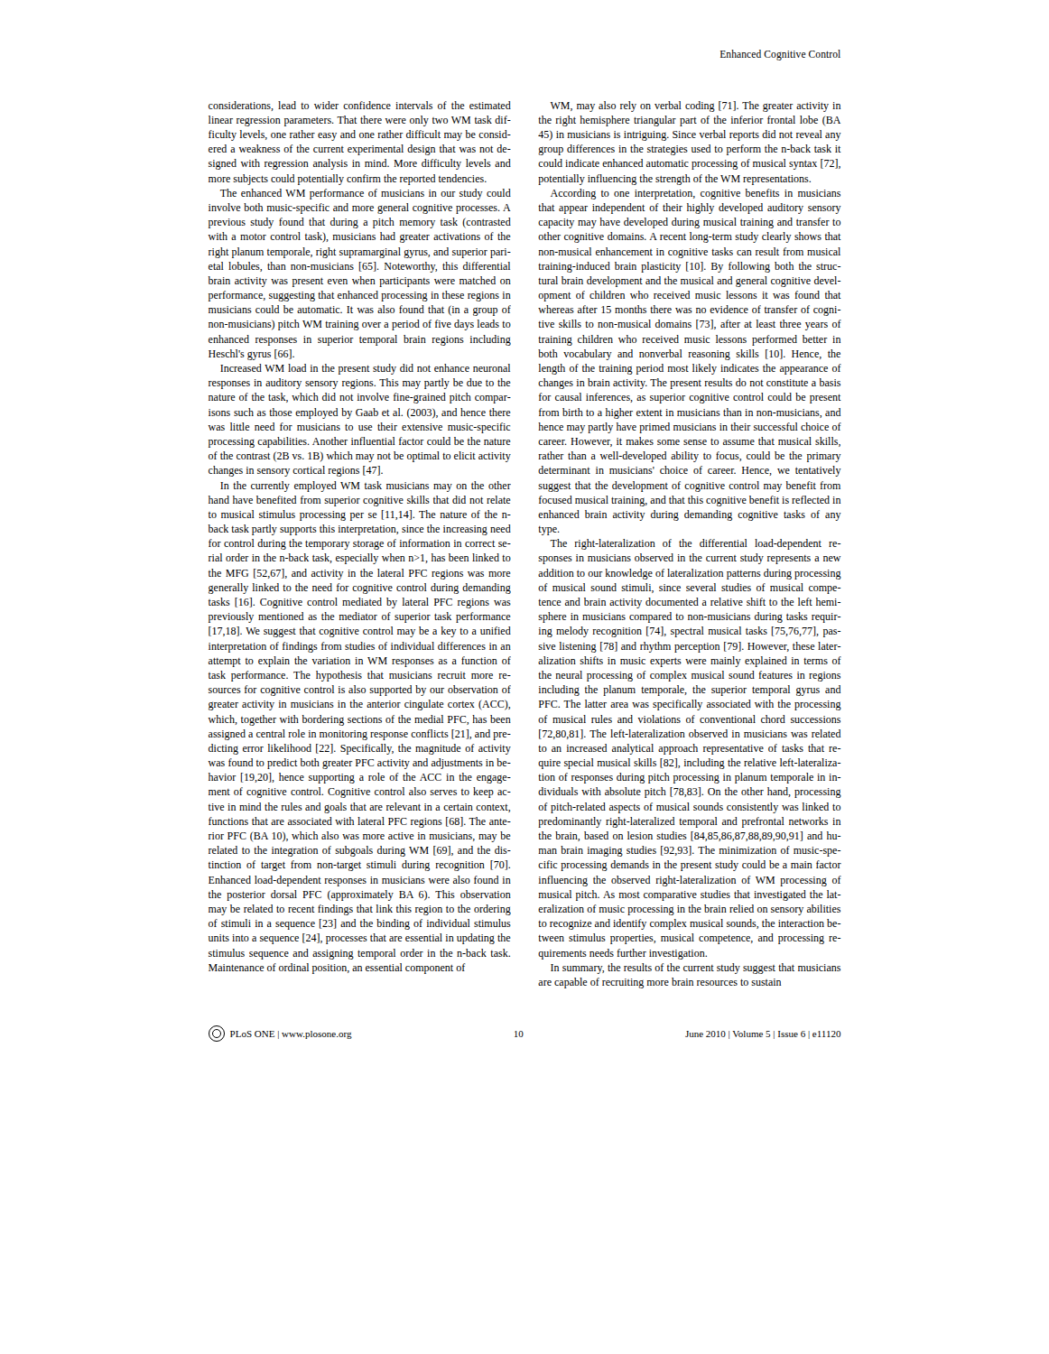Enhanced Cognitive Control
considerations, lead to wider confidence intervals of the estimated linear regression parameters. That there were only two WM task difficulty levels, one rather easy and one rather difficult may be considered a weakness of the current experimental design that was not designed with regression analysis in mind. More difficulty levels and more subjects could potentially confirm the reported tendencies.
The enhanced WM performance of musicians in our study could involve both music-specific and more general cognitive processes. A previous study found that during a pitch memory task (contrasted with a motor control task), musicians had greater activations of the right planum temporale, right supramarginal gyrus, and superior parietal lobules, than non-musicians [65]. Noteworthy, this differential brain activity was present even when participants were matched on performance, suggesting that enhanced processing in these regions in musicians could be automatic. It was also found that (in a group of non-musicians) pitch WM training over a period of five days leads to enhanced responses in superior temporal brain regions including Heschl's gyrus [66].
Increased WM load in the present study did not enhance neuronal responses in auditory sensory regions. This may partly be due to the nature of the task, which did not involve fine-grained pitch comparisons such as those employed by Gaab et al. (2003), and hence there was little need for musicians to use their extensive music-specific processing capabilities. Another influential factor could be the nature of the contrast (2B vs. 1B) which may not be optimal to elicit activity changes in sensory cortical regions [47].
In the currently employed WM task musicians may on the other hand have benefited from superior cognitive skills that did not relate to musical stimulus processing per se [11,14]. The nature of the n-back task partly supports this interpretation, since the increasing need for control during the temporary storage of information in correct serial order in the n-back task, especially when n>1, has been linked to the MFG [52,67], and activity in the lateral PFC regions was more generally linked to the need for cognitive control during demanding tasks [16]. Cognitive control mediated by lateral PFC regions was previously mentioned as the mediator of superior task performance [17,18]. We suggest that cognitive control may be a key to a unified interpretation of findings from studies of individual differences in an attempt to explain the variation in WM responses as a function of task performance. The hypothesis that musicians recruit more resources for cognitive control is also supported by our observation of greater activity in musicians in the anterior cingulate cortex (ACC), which, together with bordering sections of the medial PFC, has been assigned a central role in monitoring response conflicts [21], and predicting error likelihood [22]. Specifically, the magnitude of activity was found to predict both greater PFC activity and adjustments in behavior [19,20], hence supporting a role of the ACC in the engagement of cognitive control. Cognitive control also serves to keep active in mind the rules and goals that are relevant in a certain context, functions that are associated with lateral PFC regions [68]. The anterior PFC (BA 10), which also was more active in musicians, may be related to the integration of subgoals during WM [69], and the distinction of target from non-target stimuli during recognition [70]. Enhanced load-dependent responses in musicians were also found in the posterior dorsal PFC (approximately BA 6). This observation may be related to recent findings that link this region to the ordering of stimuli in a sequence [23] and the binding of individual stimulus units into a sequence [24], processes that are essential in updating the stimulus sequence and assigning temporal order in the n-back task. Maintenance of ordinal position, an essential component of
WM, may also rely on verbal coding [71]. The greater activity in the right hemisphere triangular part of the inferior frontal lobe (BA 45) in musicians is intriguing. Since verbal reports did not reveal any group differences in the strategies used to perform the n-back task it could indicate enhanced automatic processing of musical syntax [72], potentially influencing the strength of the WM representations.
According to one interpretation, cognitive benefits in musicians that appear independent of their highly developed auditory sensory capacity may have developed during musical training and transfer to other cognitive domains. A recent long-term study clearly shows that non-musical enhancement in cognitive tasks can result from musical training-induced brain plasticity [10]. By following both the structural brain development and the musical and general cognitive development of children who received music lessons it was found that whereas after 15 months there was no evidence of transfer of cognitive skills to non-musical domains [73], after at least three years of training children who received music lessons performed better in both vocabulary and nonverbal reasoning skills [10]. Hence, the length of the training period most likely indicates the appearance of changes in brain activity. The present results do not constitute a basis for causal inferences, as superior cognitive control could be present from birth to a higher extent in musicians than in non-musicians, and hence may partly have primed musicians in their successful choice of career. However, it makes some sense to assume that musical skills, rather than a well-developed ability to focus, could be the primary determinant in musicians' choice of career. Hence, we tentatively suggest that the development of cognitive control may benefit from focused musical training, and that this cognitive benefit is reflected in enhanced brain activity during demanding cognitive tasks of any type.
The right-lateralization of the differential load-dependent responses in musicians observed in the current study represents a new addition to our knowledge of lateralization patterns during processing of musical sound stimuli, since several studies of musical competence and brain activity documented a relative shift to the left hemisphere in musicians compared to non-musicians during tasks requiring melody recognition [74], spectral musical tasks [75,76,77], passive listening [78] and rhythm perception [79]. However, these lateralization shifts in music experts were mainly explained in terms of the neural processing of complex musical sound features in regions including the planum temporale, the superior temporal gyrus and PFC. The latter area was specifically associated with the processing of musical rules and violations of conventional chord successions [72,80,81]. The left-lateralization observed in musicians was related to an increased analytical approach representative of tasks that require special musical skills [82], including the relative left-lateralization of responses during pitch processing in planum temporale in individuals with absolute pitch [78,83]. On the other hand, processing of pitch-related aspects of musical sounds consistently was linked to predominantly right-lateralized temporal and prefrontal networks in the brain, based on lesion studies [84,85,86,87,88,89,90,91] and human brain imaging studies [92,93]. The minimization of music-specific processing demands in the present study could be a main factor influencing the observed right-lateralization of WM processing of musical pitch. As most comparative studies that investigated the lateralization of music processing in the brain relied on sensory abilities to recognize and identify complex musical sounds, the interaction between stimulus properties, musical competence, and processing requirements needs further investigation.
In summary, the results of the current study suggest that musicians are capable of recruiting more brain resources to sustain
PLoS ONE | www.plosone.org
10
June 2010 | Volume 5 | Issue 6 | e11120